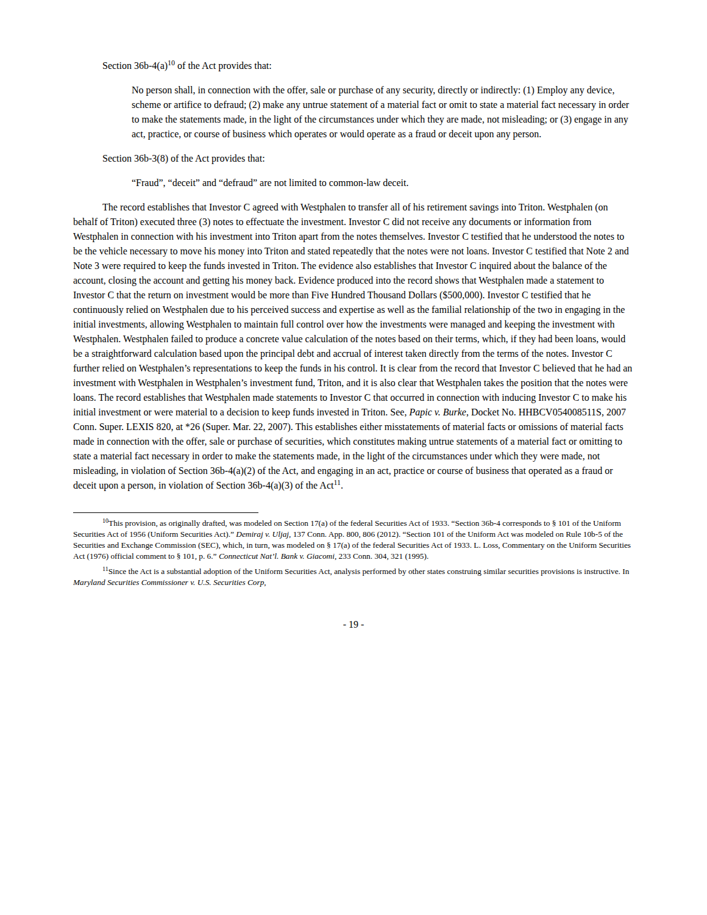Section 36b-4(a)10 of the Act provides that:
No person shall, in connection with the offer, sale or purchase of any security, directly or indirectly: (1) Employ any device, scheme or artifice to defraud; (2) make any untrue statement of a material fact or omit to state a material fact necessary in order to make the statements made, in the light of the circumstances under which they are made, not misleading; or (3) engage in any act, practice, or course of business which operates or would operate as a fraud or deceit upon any person.
Section 36b-3(8) of the Act provides that:
“Fraud”, “deceit” and “defraud” are not limited to common-law deceit.
The record establishes that Investor C agreed with Westphalen to transfer all of his retirement savings into Triton. Westphalen (on behalf of Triton) executed three (3) notes to effectuate the investment. Investor C did not receive any documents or information from Westphalen in connection with his investment into Triton apart from the notes themselves. Investor C testified that he understood the notes to be the vehicle necessary to move his money into Triton and stated repeatedly that the notes were not loans. Investor C testified that Note 2 and Note 3 were required to keep the funds invested in Triton. The evidence also establishes that Investor C inquired about the balance of the account, closing the account and getting his money back. Evidence produced into the record shows that Westphalen made a statement to Investor C that the return on investment would be more than Five Hundred Thousand Dollars ($500,000). Investor C testified that he continuously relied on Westphalen due to his perceived success and expertise as well as the familial relationship of the two in engaging in the initial investments, allowing Westphalen to maintain full control over how the investments were managed and keeping the investment with Westphalen. Westphalen failed to produce a concrete value calculation of the notes based on their terms, which, if they had been loans, would be a straightforward calculation based upon the principal debt and accrual of interest taken directly from the terms of the notes. Investor C further relied on Westphalen’s representations to keep the funds in his control. It is clear from the record that Investor C believed that he had an investment with Westphalen in Westphalen’s investment fund, Triton, and it is also clear that Westphalen takes the position that the notes were loans. The record establishes that Westphalen made statements to Investor C that occurred in connection with inducing Investor C to make his initial investment or were material to a decision to keep funds invested in Triton. See, Papic v. Burke, Docket No. HHBCV054008511S, 2007 Conn. Super. LEXIS 820, at *26 (Super. Mar. 22, 2007). This establishes either misstatements of material facts or omissions of material facts made in connection with the offer, sale or purchase of securities, which constitutes making untrue statements of a material fact or omitting to state a material fact necessary in order to make the statements made, in the light of the circumstances under which they were made, not misleading, in violation of Section 36b-4(a)(2) of the Act, and engaging in an act, practice or course of business that operated as a fraud or deceit upon a person, in violation of Section 36b-4(a)(3) of the Act11.
10This provision, as originally drafted, was modeled on Section 17(a) of the federal Securities Act of 1933. “Section 36b-4 corresponds to § 101 of the Uniform Securities Act of 1956 (Uniform Securities Act).” Demiraj v. Uljaj, 137 Conn. App. 800, 806 (2012). “Section 101 of the Uniform Act was modeled on Rule 10b-5 of the Securities and Exchange Commission (SEC), which, in turn, was modeled on § 17(a) of the federal Securities Act of 1933. L. Loss, Commentary on the Uniform Securities Act (1976) official comment to § 101, p. 6.” Connecticut Nat’l. Bank v. Giacomi, 233 Conn. 304, 321 (1995).
11Since the Act is a substantial adoption of the Uniform Securities Act, analysis performed by other states construing similar securities provisions is instructive. In Maryland Securities Commissioner v. U.S. Securities Corp,
- 19 -